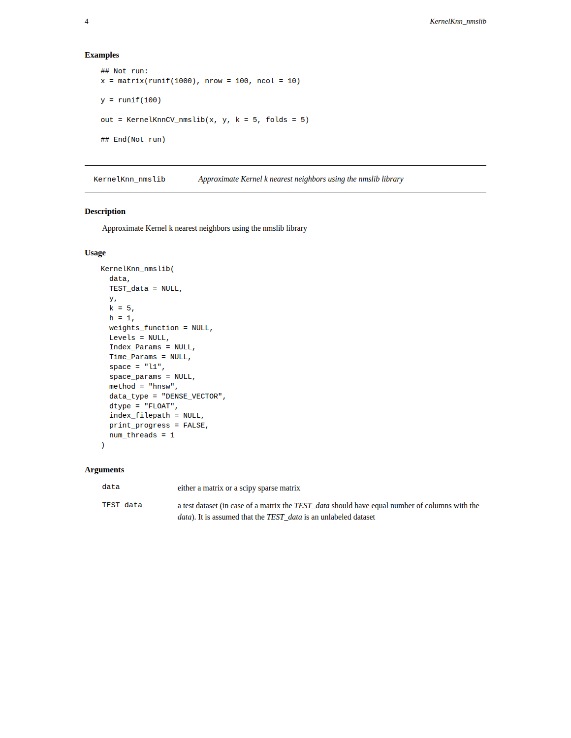4 KernelKnn_nmslib
Examples
## Not run: 
x = matrix(runif(1000), nrow = 100, ncol = 10)

y = runif(100)

out = KernelKnnCV_nmslib(x, y, k = 5, folds = 5)

## End(Not run)
KernelKnn_nmslib Approximate Kernel k nearest neighbors using the nmslib library
Description
Approximate Kernel k nearest neighbors using the nmslib library
Usage
KernelKnn_nmslib(
  data,
  TEST_data = NULL,
  y,
  k = 5,
  h = 1,
  weights_function = NULL,
  Levels = NULL,
  Index_Params = NULL,
  Time_Params = NULL,
  space = "l1",
  space_params = NULL,
  method = "hnsw",
  data_type = "DENSE_VECTOR",
  dtype = "FLOAT",
  index_filepath = NULL,
  print_progress = FALSE,
  num_threads = 1
)
Arguments
data
either a matrix or a scipy sparse matrix
TEST_data
a test dataset (in case of a matrix the TEST_data should have equal number of columns with the data). It is assumed that the TEST_data is an unlabeled dataset